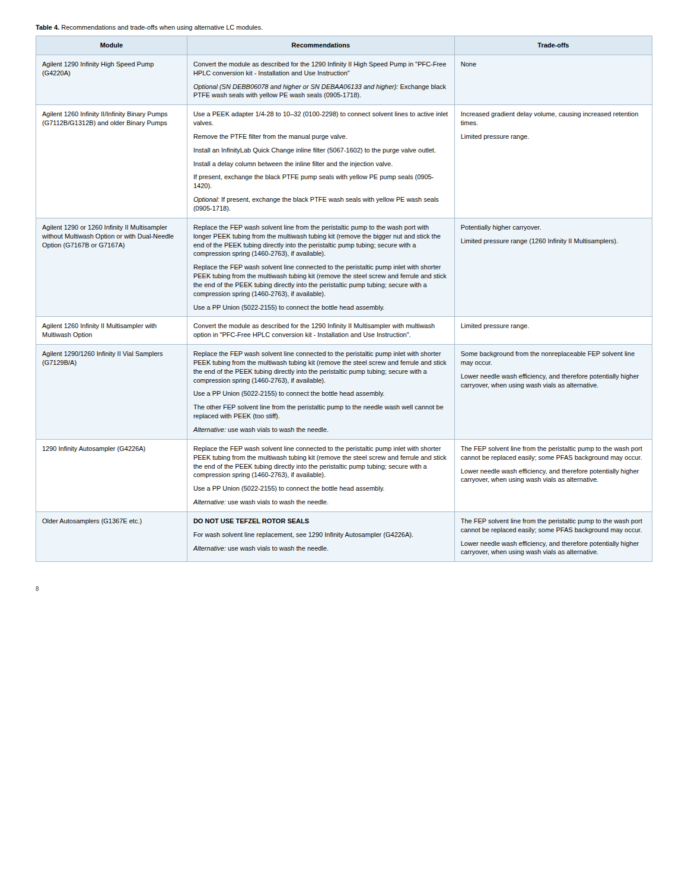Table 4. Recommendations and trade-offs when using alternative LC modules.
| Module | Recommendations | Trade-offs |
| --- | --- | --- |
| Agilent 1290 Infinity High Speed Pump (G4220A) | Convert the module as described for the 1290 Infinity II High Speed Pump in "PFC-Free HPLC conversion kit - Installation and Use Instruction" Optional (SN DEBB06078 and higher or SN DEBAA06133 and higher): Exchange black PTFE wash seals with yellow PE wash seals (0905-1718). | None |
| Agilent 1260 Infinity II/Infinity Binary Pumps (G7112B/G1312B) and older Binary Pumps | Use a PEEK adapter 1/4-28 to 10–32 (0100-2298) to connect solvent lines to active inlet valves. Remove the PTFE filter from the manual purge valve. Install an InfinityLab Quick Change inline filter (5067-1602) to the purge valve outlet. Install a delay column between the inline filter and the injection valve. If present, exchange the black PTFE pump seals with yellow PE pump seals (0905-1420). Optional: If present, exchange the black PTFE wash seals with yellow PE wash seals (0905-1718). | Increased gradient delay volume, causing increased retention times. Limited pressure range. |
| Agilent 1290 or 1260 Infinity II Multisampler without Multiwash Option or with Dual-Needle Option (G7167B or G7167A) | Replace the FEP wash solvent line from the peristaltic pump to the wash port with longer PEEK tubing from the multiwash tubing kit (remove the bigger nut and stick the end of the PEEK tubing directly into the peristaltic pump tubing; secure with a compression spring (1460-2763), if available). Replace the FEP wash solvent line connected to the peristaltic pump inlet with shorter PEEK tubing from the multiwash tubing kit (remove the steel screw and ferrule and stick the end of the PEEK tubing directly into the peristaltic pump tubing; secure with a compression spring (1460-2763), if available). Use a PP Union (5022-2155) to connect the bottle head assembly. | Potentially higher carryover. Limited pressure range (1260 Infinity II Multisamplers). |
| Agilent 1260 Infinity II Multisampler with Multiwash Option | Convert the module as described for the 1290 Infinity II Multisampler with multiwash option in "PFC-Free HPLC conversion kit - Installation and Use Instruction". | Limited pressure range. |
| Agilent 1290/1260 Infinity II Vial Samplers (G7129B/A) | Replace the FEP wash solvent line connected to the peristaltic pump inlet with shorter PEEK tubing from the multiwash tubing kit (remove the steel screw and ferrule and stick the end of the PEEK tubing directly into the peristaltic pump tubing; secure with a compression spring (1460-2763), if available). Use a PP Union (5022-2155) to connect the bottle head assembly. The other FEP solvent line from the peristaltic pump to the needle wash well cannot be replaced with PEEK (too stiff). Alternative: use wash vials to wash the needle. | Some background from the nonreplaceable FEP solvent line may occur. Lower needle wash efficiency, and therefore potentially higher carryover, when using wash vials as alternative. |
| 1290 Infinity Autosampler (G4226A) | Replace the FEP wash solvent line connected to the peristaltic pump inlet with shorter PEEK tubing from the multiwash tubing kit (remove the steel screw and ferrule and stick the end of the PEEK tubing directly into the peristaltic pump tubing; secure with a compression spring (1460-2763), if available). Use a PP Union (5022-2155) to connect the bottle head assembly. Alternative: use wash vials to wash the needle. | The FEP solvent line from the peristaltic pump to the wash port cannot be replaced easily; some PFAS background may occur. Lower needle wash efficiency, and therefore potentially higher carryover, when using wash vials as alternative. |
| Older Autosamplers (G1367E etc.) | DO NOT USE TEFZEL ROTOR SEALS For wash solvent line replacement, see 1290 Infinity Autosampler (G4226A). Alternative: use wash vials to wash the needle. | The FEP solvent line from the peristaltic pump to the wash port cannot be replaced easily; some PFAS background may occur. Lower needle wash efficiency, and therefore potentially higher carryover, when using wash vials as alternative. |
8